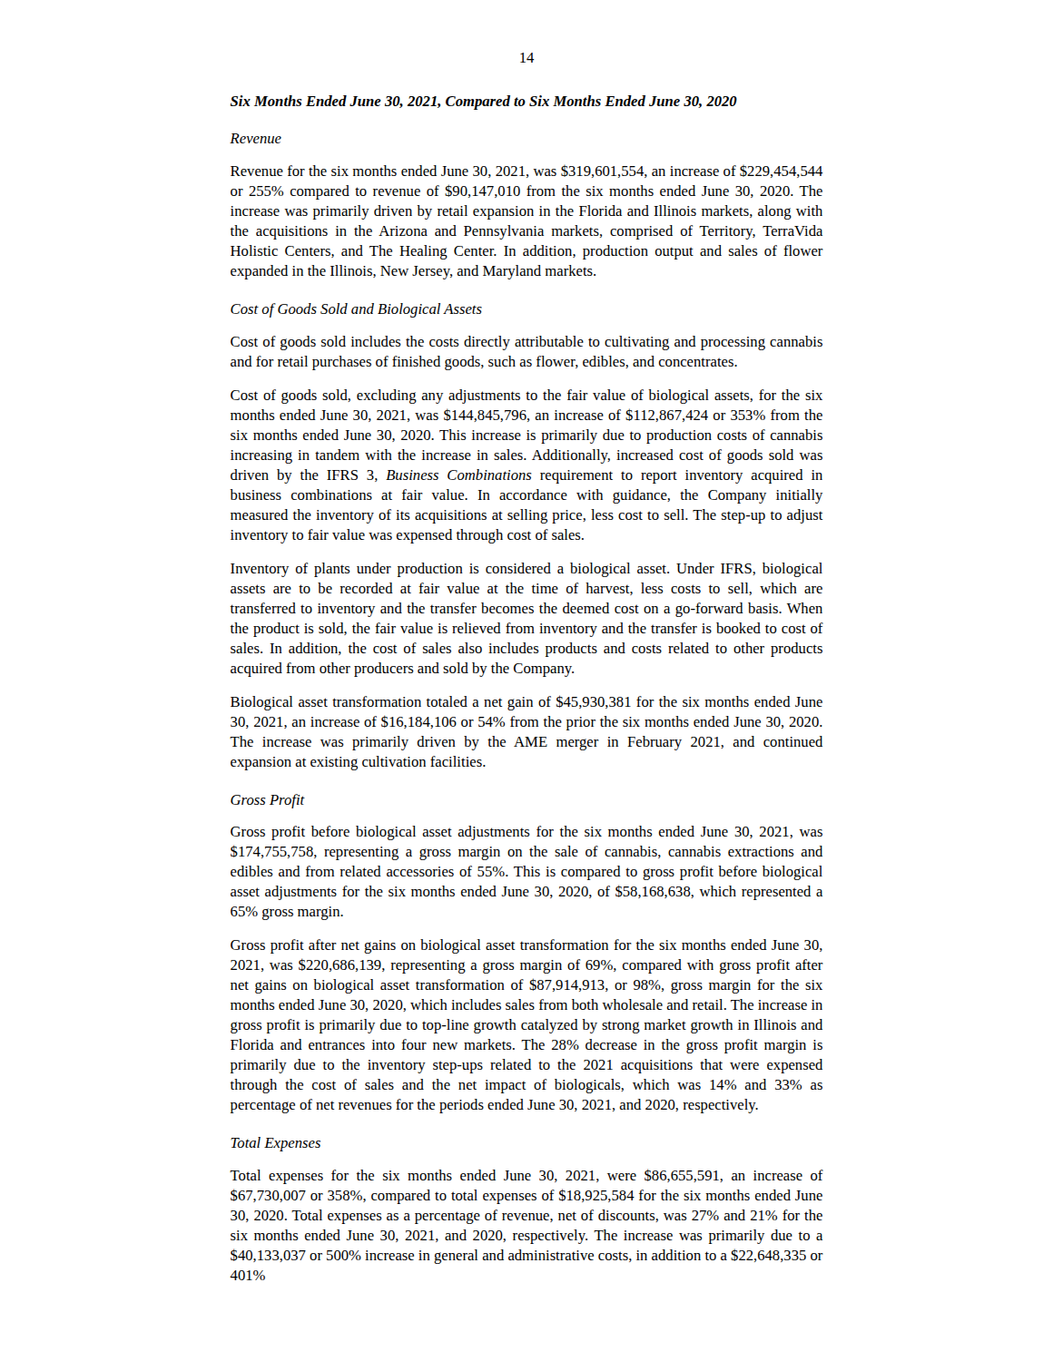14
Six Months Ended June 30, 2021, Compared to Six Months Ended June 30, 2020
Revenue
Revenue for the six months ended June 30, 2021, was $319,601,554, an increase of $229,454,544 or 255% compared to revenue of $90,147,010 from the six months ended June 30, 2020. The increase was primarily driven by retail expansion in the Florida and Illinois markets, along with the acquisitions in the Arizona and Pennsylvania markets, comprised of Territory, TerraVida Holistic Centers, and The Healing Center. In addition, production output and sales of flower expanded in the Illinois, New Jersey, and Maryland markets.
Cost of Goods Sold and Biological Assets
Cost of goods sold includes the costs directly attributable to cultivating and processing cannabis and for retail purchases of finished goods, such as flower, edibles, and concentrates.
Cost of goods sold, excluding any adjustments to the fair value of biological assets, for the six months ended June 30, 2021, was $144,845,796, an increase of $112,867,424 or 353% from the six months ended June 30, 2020. This increase is primarily due to production costs of cannabis increasing in tandem with the increase in sales. Additionally, increased cost of goods sold was driven by the IFRS 3, Business Combinations requirement to report inventory acquired in business combinations at fair value. In accordance with guidance, the Company initially measured the inventory of its acquisitions at selling price, less cost to sell. The step-up to adjust inventory to fair value was expensed through cost of sales.
Inventory of plants under production is considered a biological asset. Under IFRS, biological assets are to be recorded at fair value at the time of harvest, less costs to sell, which are transferred to inventory and the transfer becomes the deemed cost on a go-forward basis. When the product is sold, the fair value is relieved from inventory and the transfer is booked to cost of sales. In addition, the cost of sales also includes products and costs related to other products acquired from other producers and sold by the Company.
Biological asset transformation totaled a net gain of $45,930,381 for the six months ended June 30, 2021, an increase of $16,184,106 or 54% from the prior the six months ended June 30, 2020. The increase was primarily driven by the AME merger in February 2021, and continued expansion at existing cultivation facilities.
Gross Profit
Gross profit before biological asset adjustments for the six months ended June 30, 2021, was $174,755,758, representing a gross margin on the sale of cannabis, cannabis extractions and edibles and from related accessories of 55%. This is compared to gross profit before biological asset adjustments for the six months ended June 30, 2020, of $58,168,638, which represented a 65% gross margin.
Gross profit after net gains on biological asset transformation for the six months ended June 30, 2021, was $220,686,139, representing a gross margin of 69%, compared with gross profit after net gains on biological asset transformation of $87,914,913, or 98%, gross margin for the six months ended June 30, 2020, which includes sales from both wholesale and retail. The increase in gross profit is primarily due to top-line growth catalyzed by strong market growth in Illinois and Florida and entrances into four new markets. The 28% decrease in the gross profit margin is primarily due to the inventory step-ups related to the 2021 acquisitions that were expensed through the cost of sales and the net impact of biologicals, which was 14% and 33% as percentage of net revenues for the periods ended June 30, 2021, and 2020, respectively.
Total Expenses
Total expenses for the six months ended June 30, 2021, were $86,655,591, an increase of $67,730,007 or 358%, compared to total expenses of $18,925,584 for the six months ended June 30, 2020. Total expenses as a percentage of revenue, net of discounts, was 27% and 21% for the six months ended June 30, 2021, and 2020, respectively. The increase was primarily due to a $40,133,037 or 500% increase in general and administrative costs, in addition to a $22,648,335 or 401%